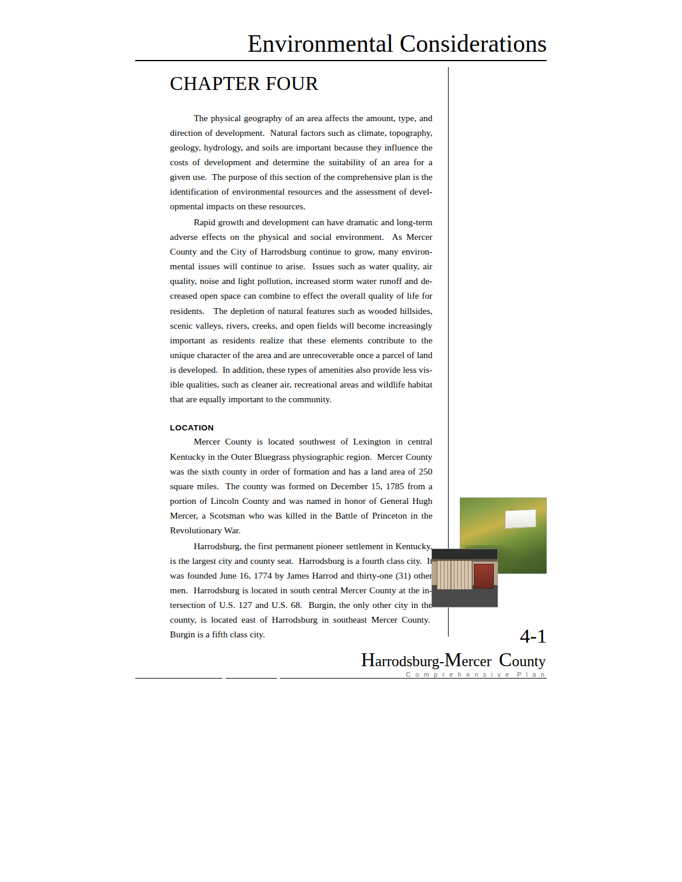Environmental Considerations
CHAPTER FOUR
The physical geography of an area affects the amount, type, and direction of development. Natural factors such as climate, topography, geology, hydrology, and soils are important because they influence the costs of development and determine the suitability of an area for a given use. The purpose of this section of the comprehensive plan is the identification of environmental resources and the assessment of developmental impacts on these resources.
Rapid growth and development can have dramatic and long-term adverse effects on the physical and social environment. As Mercer County and the City of Harrodsburg continue to grow, many environmental issues will continue to arise. Issues such as water quality, air quality, noise and light pollution, increased storm water runoff and decreased open space can combine to effect the overall quality of life for residents. The depletion of natural features such as wooded hillsides, scenic valleys, rivers, creeks, and open fields will become increasingly important as residents realize that these elements contribute to the unique character of the area and are unrecoverable once a parcel of land is developed. In addition, these types of amenities also provide less visible qualities, such as cleaner air, recreational areas and wildlife habitat that are equally important to the community.
LOCATION
Mercer County is located southwest of Lexington in central Kentucky in the Outer Bluegrass physiographic region. Mercer County was the sixth county in order of formation and has a land area of 250 square miles. The county was formed on December 15, 1785 from a portion of Lincoln County and was named in honor of General Hugh Mercer, a Scotsman who was killed in the Battle of Princeton in the Revolutionary War.
Harrodsburg, the first permanent pioneer settlement in Kentucky, is the largest city and county seat. Harrodsburg is a fourth class city. It was founded June 16, 1774 by James Harrod and thirty-one (31) other men. Harrodsburg is located in south central Mercer County at the intersection of U.S. 127 and U.S. 68. Burgin, the only other city in the county, is located east of Harrodsburg in southeast Mercer County. Burgin is a fifth class city.
4-1
Harrodsburg-Mercer County
C o m p r e h e n s i v e P l a n